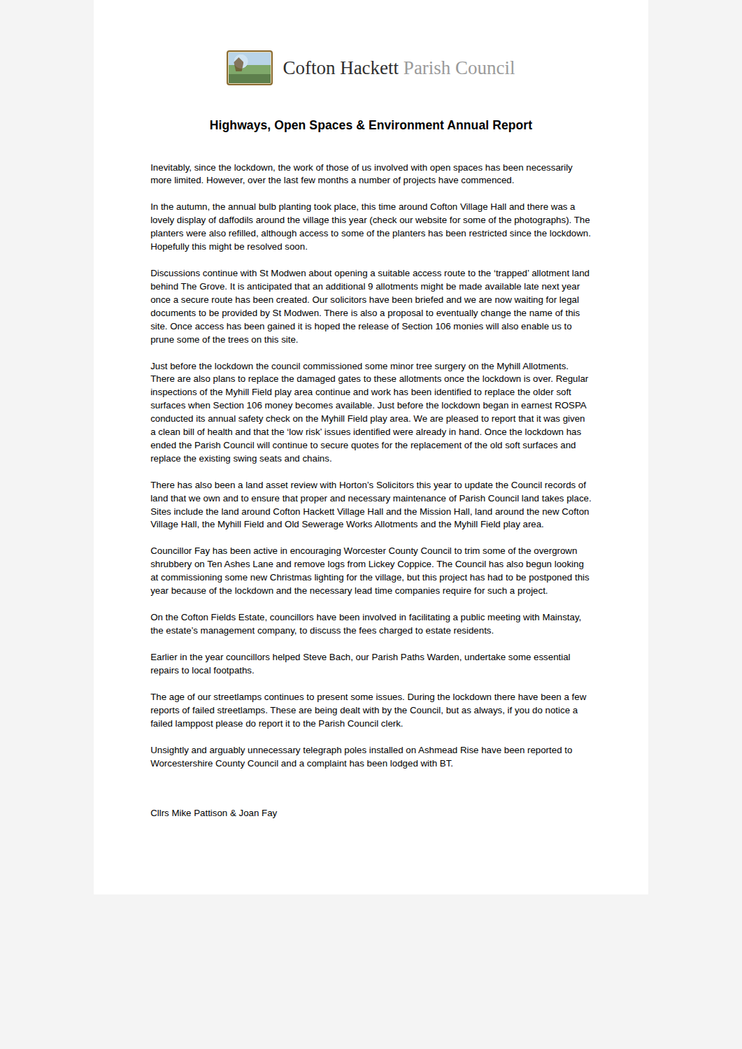Cofton Hackett Parish Council
Highways, Open Spaces & Environment Annual Report
Inevitably, since the lockdown, the work of those of us involved with open spaces has been necessarily more limited. However, over the last few months a number of projects have commenced.
In the autumn, the annual bulb planting took place, this time around Cofton Village Hall and there was a lovely display of daffodils around the village this year (check our website for some of the photographs). The planters were also refilled, although access to some of the planters has been restricted since the lockdown. Hopefully this might be resolved soon.
Discussions continue with St Modwen about opening a suitable access route to the ‘trapped’ allotment land behind The Grove. It is anticipated that an additional 9 allotments might be made available late next year once a secure route has been created. Our solicitors have been briefed and we are now waiting for legal documents to be provided by St Modwen. There is also a proposal to eventually change the name of this site. Once access has been gained it is hoped the release of Section 106 monies will also enable us to prune some of the trees on this site.
Just before the lockdown the council commissioned some minor tree surgery on the Myhill Allotments. There are also plans to replace the damaged gates to these allotments once the lockdown is over. Regular inspections of the Myhill Field play area continue and work has been identified to replace the older soft surfaces when Section 106 money becomes available. Just before the lockdown began in earnest ROSPA conducted its annual safety check on the Myhill Field play area. We are pleased to report that it was given a clean bill of health and that the ‘low risk’ issues identified were already in hand. Once the lockdown has ended the Parish Council will continue to secure quotes for the replacement of the old soft surfaces and replace the existing swing seats and chains.
There has also been a land asset review with Horton’s Solicitors this year to update the Council records of land that we own and to ensure that proper and necessary maintenance of Parish Council land takes place. Sites include the land around Cofton Hackett Village Hall and the Mission Hall, land around the new Cofton Village Hall, the Myhill Field and Old Sewerage Works Allotments and the Myhill Field play area.
Councillor Fay has been active in encouraging Worcester County Council to trim some of the overgrown shrubbery on Ten Ashes Lane and remove logs from Lickey Coppice. The Council has also begun looking at commissioning some new Christmas lighting for the village, but this project has had to be postponed this year because of the lockdown and the necessary lead time companies require for such a project.
On the Cofton Fields Estate, councillors have been involved in facilitating a public meeting with Mainstay, the estate’s management company, to discuss the fees charged to estate residents.
Earlier in the year councillors helped Steve Bach, our Parish Paths Warden, undertake some essential repairs to local footpaths.
The age of our streetlamps continues to present some issues. During the lockdown there have been a few reports of failed streetlamps. These are being dealt with by the Council, but as always, if you do notice a failed lamppost please do report it to the Parish Council clerk.
Unsightly and arguably unnecessary telegraph poles installed on Ashmead Rise have been reported to Worcestershire County Council and a complaint has been lodged with BT.
Cllrs Mike Pattison & Joan Fay